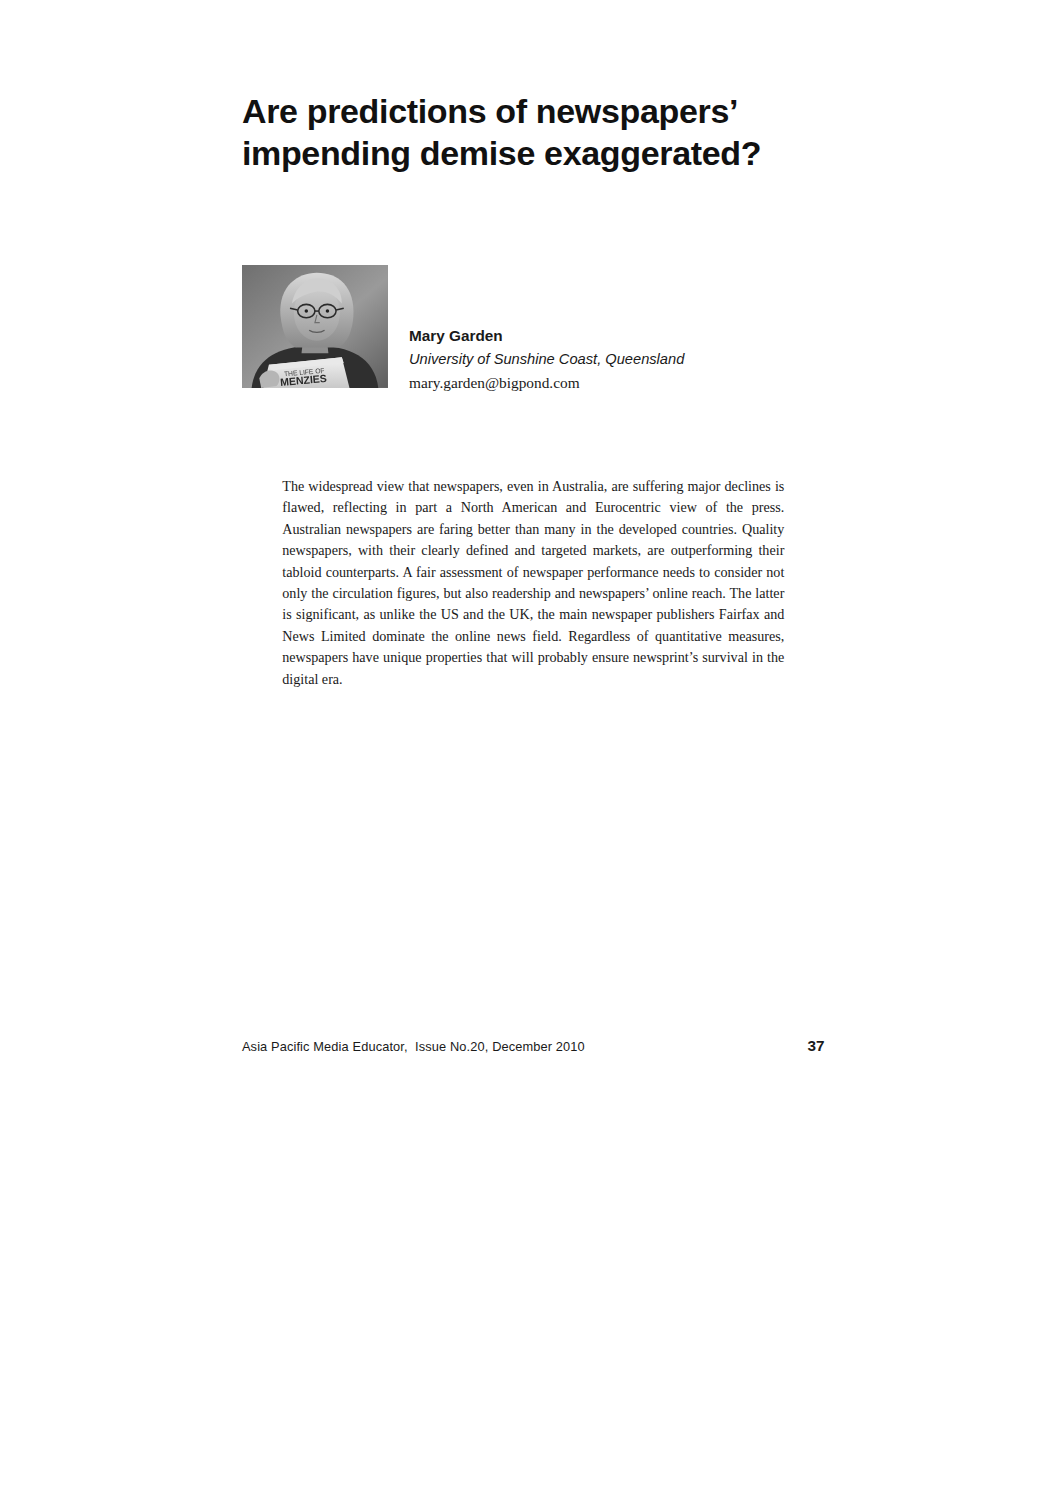Are predictions of newspapers’
impending demise exaggerated?
THE LIFE OF MENZIES
Mary Garden
University of Sunshine Coast, Queensland
mary.garden@bigpond.com
The widespread view that newspapers, even in Australia, are suffering major declines is flawed, reflecting in part a North American and Eurocentric view of the press. Australian newspapers are faring better than many in the developed countries. Quality newspapers, with their clearly defined and targeted markets, are outperforming their tabloid counterparts. A fair assessment of newspaper performance needs to consider not only the circulation figures, but also readership and newspapers’ online reach. The latter is significant, as unlike the US and the UK, the main newspaper publishers Fairfax and News Limited dominate the online news field. Regardless of quantitative measures, newspapers have unique properties that will probably ensure newsprint’s survival in the digital era.
Asia Pacific Media Educator, Issue No.20, December 2010 37